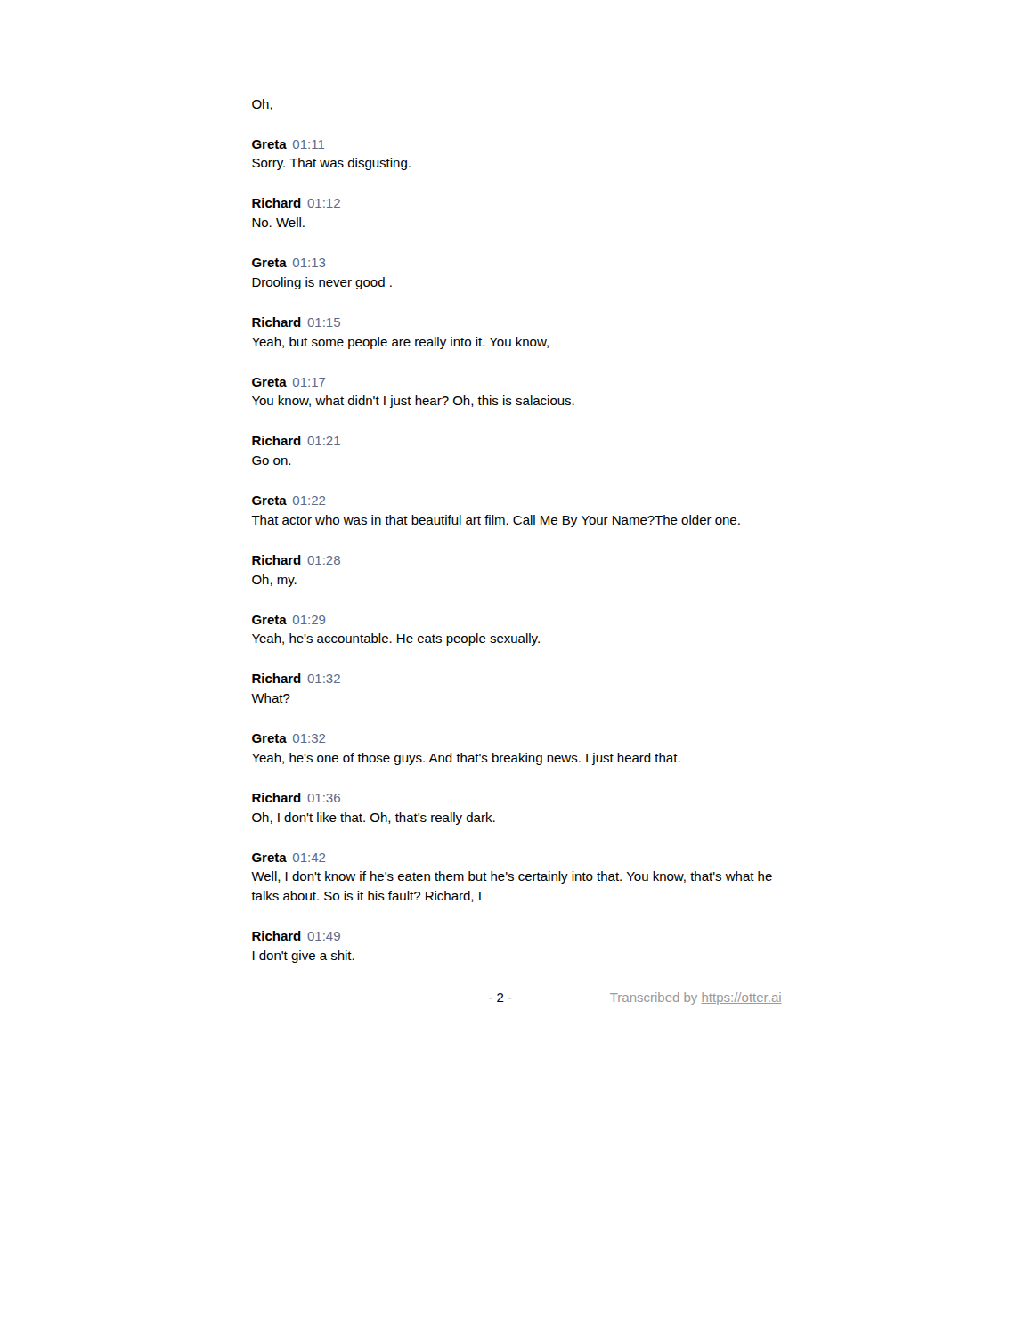Oh,
Greta 01:11
Sorry. That was disgusting.
Richard 01:12
No. Well.
Greta 01:13
Drooling is never good .
Richard 01:15
Yeah, but some people are really into it. You know,
Greta 01:17
You know, what didn't I just hear? Oh, this is salacious.
Richard 01:21
Go on.
Greta 01:22
That actor who was in that beautiful art film. Call Me By Your Name?The older one.
Richard 01:28
Oh, my.
Greta 01:29
Yeah, he's accountable. He eats people sexually.
Richard 01:32
What?
Greta 01:32
Yeah, he's one of those guys. And that's breaking news. I just heard that.
Richard 01:36
Oh, I don't like that. Oh, that's really dark.
Greta 01:42
Well, I don't know if he's eaten them but he's certainly into that. You know, that's what he talks about. So is it his fault? Richard, I
Richard 01:49
I don't give a shit.
- 2 -
Transcribed by https://otter.ai